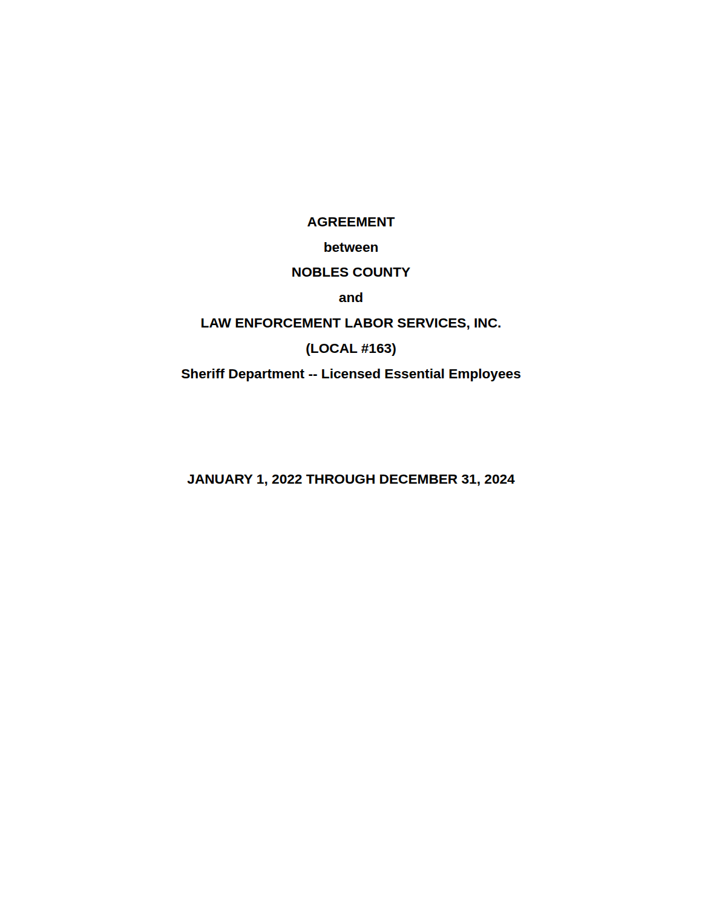AGREEMENT between NOBLES COUNTY and LAW ENFORCEMENT LABOR SERVICES, INC. (LOCAL #163) Sheriff Department -- Licensed Essential Employees
JANUARY 1, 2022 THROUGH DECEMBER 31, 2024